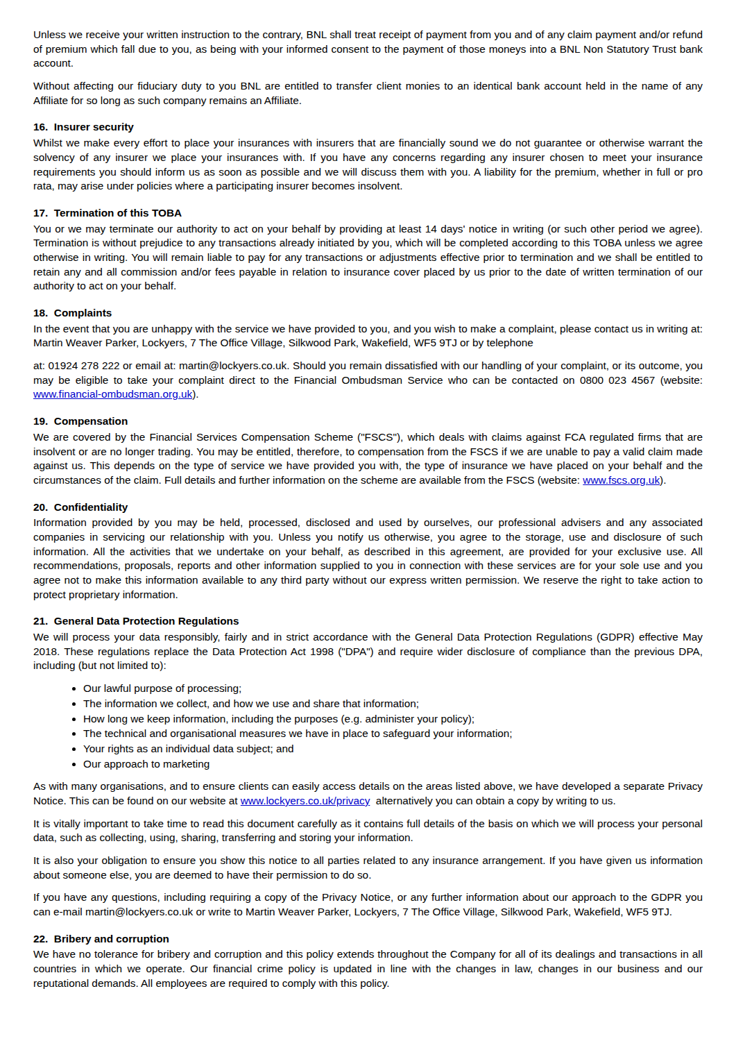Unless we receive your written instruction to the contrary, BNL shall treat receipt of payment from you and of any claim payment and/or refund of premium which fall due to you, as being with your informed consent to the payment of those moneys into a BNL Non Statutory Trust bank account.
Without affecting our fiduciary duty to you BNL are entitled to transfer client monies to an identical bank account held in the name of any Affiliate for so long as such company remains an Affiliate.
16. Insurer security
Whilst we make every effort to place your insurances with insurers that are financially sound we do not guarantee or otherwise warrant the solvency of any insurer we place your insurances with. If you have any concerns regarding any insurer chosen to meet your insurance requirements you should inform us as soon as possible and we will discuss them with you. A liability for the premium, whether in full or pro rata, may arise under policies where a participating insurer becomes insolvent.
17. Termination of this TOBA
You or we may terminate our authority to act on your behalf by providing at least 14 days' notice in writing (or such other period we agree). Termination is without prejudice to any transactions already initiated by you, which will be completed according to this TOBA unless we agree otherwise in writing. You will remain liable to pay for any transactions or adjustments effective prior to termination and we shall be entitled to retain any and all commission and/or fees payable in relation to insurance cover placed by us prior to the date of written termination of our authority to act on your behalf.
18. Complaints
In the event that you are unhappy with the service we have provided to you, and you wish to make a complaint, please contact us in writing at: Martin Weaver Parker, Lockyers, 7 The Office Village, Silkwood Park, Wakefield, WF5 9TJ or by telephone
at: 01924 278 222 or email at: martin@lockyers.co.uk. Should you remain dissatisfied with our handling of your complaint, or its outcome, you may be eligible to take your complaint direct to the Financial Ombudsman Service who can be contacted on 0800 023 4567 (website: www.financial-ombudsman.org.uk).
19. Compensation
We are covered by the Financial Services Compensation Scheme ("FSCS"), which deals with claims against FCA regulated firms that are insolvent or are no longer trading. You may be entitled, therefore, to compensation from the FSCS if we are unable to pay a valid claim made against us. This depends on the type of service we have provided you with, the type of insurance we have placed on your behalf and the circumstances of the claim. Full details and further information on the scheme are available from the FSCS (website: www.fscs.org.uk).
20. Confidentiality
Information provided by you may be held, processed, disclosed and used by ourselves, our professional advisers and any associated companies in servicing our relationship with you. Unless you notify us otherwise, you agree to the storage, use and disclosure of such information. All the activities that we undertake on your behalf, as described in this agreement, are provided for your exclusive use. All recommendations, proposals, reports and other information supplied to you in connection with these services are for your sole use and you agree not to make this information available to any third party without our express written permission. We reserve the right to take action to protect proprietary information.
21. General Data Protection Regulations
We will process your data responsibly, fairly and in strict accordance with the General Data Protection Regulations (GDPR) effective May 2018. These regulations replace the Data Protection Act 1998 ("DPA") and require wider disclosure of compliance than the previous DPA, including (but not limited to):
Our lawful purpose of processing;
The information we collect, and how we use and share that information;
How long we keep information, including the purposes (e.g. administer your policy);
The technical and organisational measures we have in place to safeguard your information;
Your rights as an individual data subject; and
Our approach to marketing
As with many organisations, and to ensure clients can easily access details on the areas listed above, we have developed a separate Privacy Notice. This can be found on our website at www.lockyers.co.uk/privacy alternatively you can obtain a copy by writing to us.
It is vitally important to take time to read this document carefully as it contains full details of the basis on which we will process your personal data, such as collecting, using, sharing, transferring and storing your information.
It is also your obligation to ensure you show this notice to all parties related to any insurance arrangement. If you have given us information about someone else, you are deemed to have their permission to do so.
If you have any questions, including requiring a copy of the Privacy Notice, or any further information about our approach to the GDPR you can e-mail martin@lockyers.co.uk or write to Martin Weaver Parker, Lockyers, 7 The Office Village, Silkwood Park, Wakefield, WF5 9TJ.
22. Bribery and corruption
We have no tolerance for bribery and corruption and this policy extends throughout the Company for all of its dealings and transactions in all countries in which we operate. Our financial crime policy is updated in line with the changes in law, changes in our business and our reputational demands. All employees are required to comply with this policy.